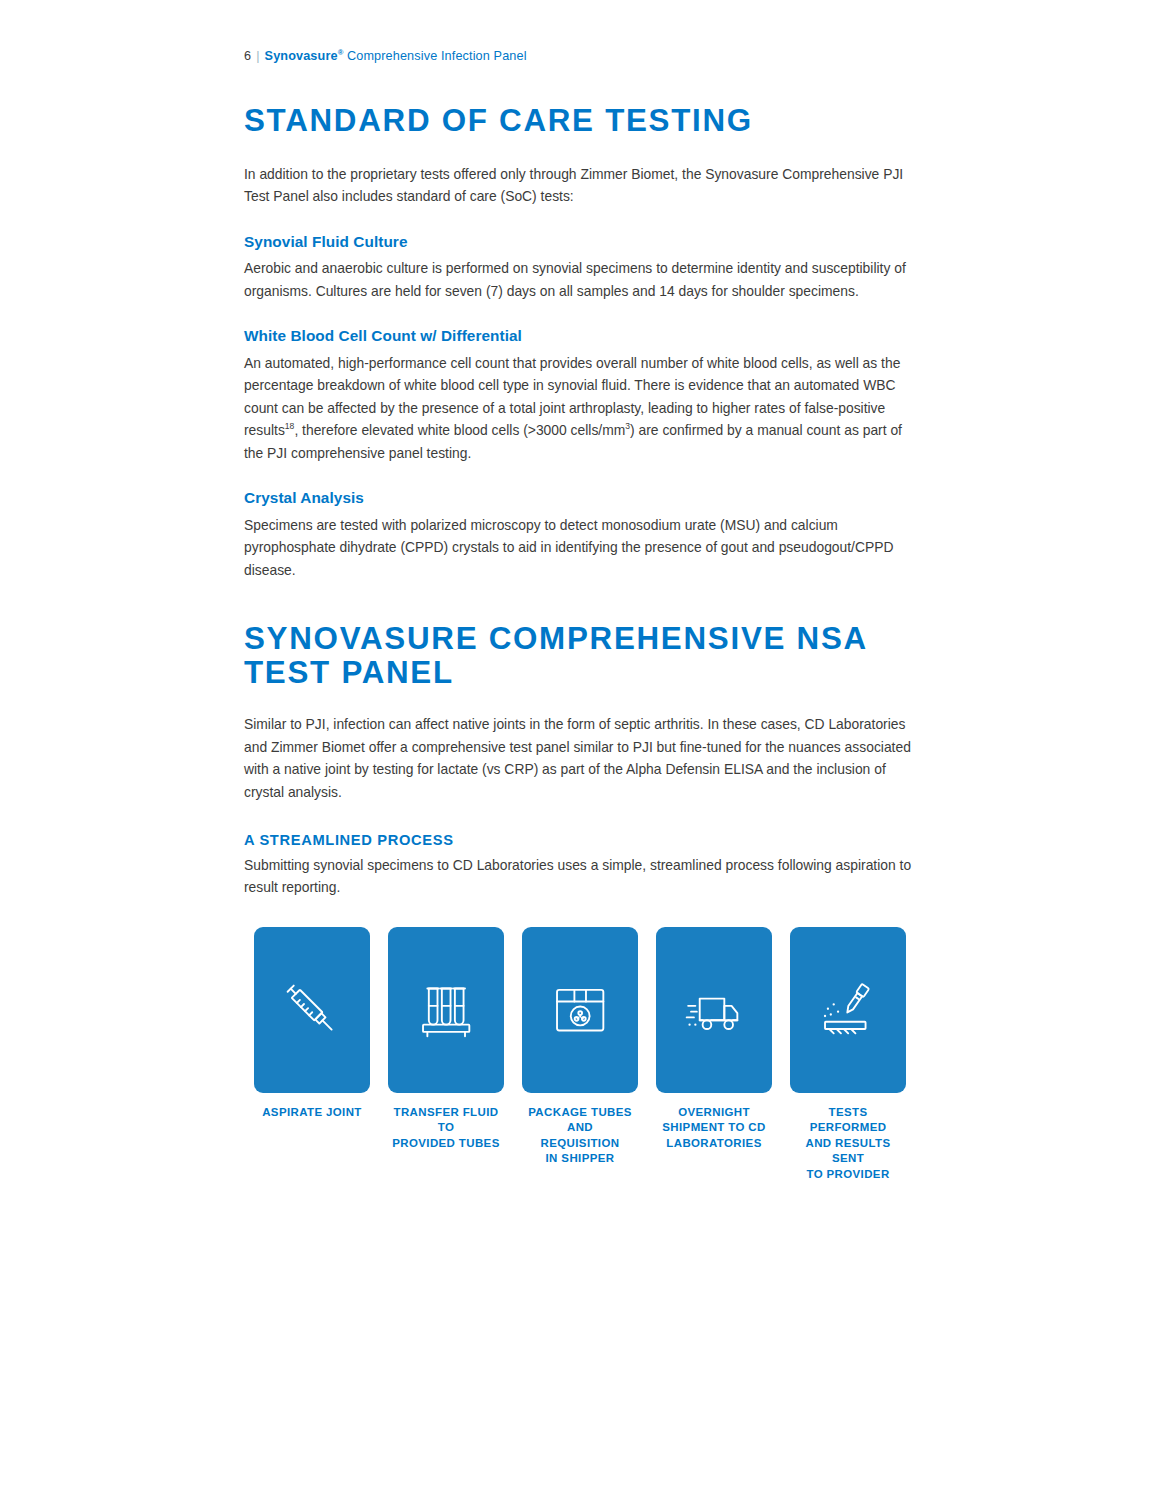6|Synovasure® Comprehensive Infection Panel
STANDARD OF CARE TESTING
In addition to the proprietary tests offered only through Zimmer Biomet, the Synovasure Comprehensive PJI Test Panel also includes standard of care (SoC) tests:
Synovial Fluid Culture
Aerobic and anaerobic culture is performed on synovial specimens to determine identity and susceptibility of organisms. Cultures are held for seven (7) days on all samples and 14 days for shoulder specimens.
White Blood Cell Count w/ Differential
An automated, high-performance cell count that provides overall number of white blood cells, as well as the percentage breakdown of white blood cell type in synovial fluid. There is evidence that an automated WBC count can be affected by the presence of a total joint arthroplasty, leading to higher rates of false-positive results18, therefore elevated white blood cells (>3000 cells/mm3) are confirmed by a manual count as part of the PJI comprehensive panel testing.
Crystal Analysis
Specimens are tested with polarized microscopy to detect monosodium urate (MSU) and calcium pyrophosphate dihydrate (CPPD) crystals to aid in identifying the presence of gout and pseudogout/CPPD disease.
SYNOVASURE COMPREHENSIVE NSA TEST PANEL
Similar to PJI, infection can affect native joints in the form of septic arthritis. In these cases, CD Laboratories and Zimmer Biomet offer a comprehensive test panel similar to PJI but fine-tuned for the nuances associated with a native joint by testing for lactate (vs CRP) as part of the Alpha Defensin ELISA and the inclusion of crystal analysis.
A STREAMLINED PROCESS
Submitting synovial specimens to CD Laboratories uses a simple, streamlined process following aspiration to result reporting.
Aspirate Joint
Transfer Fluid to
Provided Tubes
Package Tubes and
Requisition
in Shipper
Overnight
Shipment to CD
Laboratories
Tests Performed
and Results Sent
to Provider